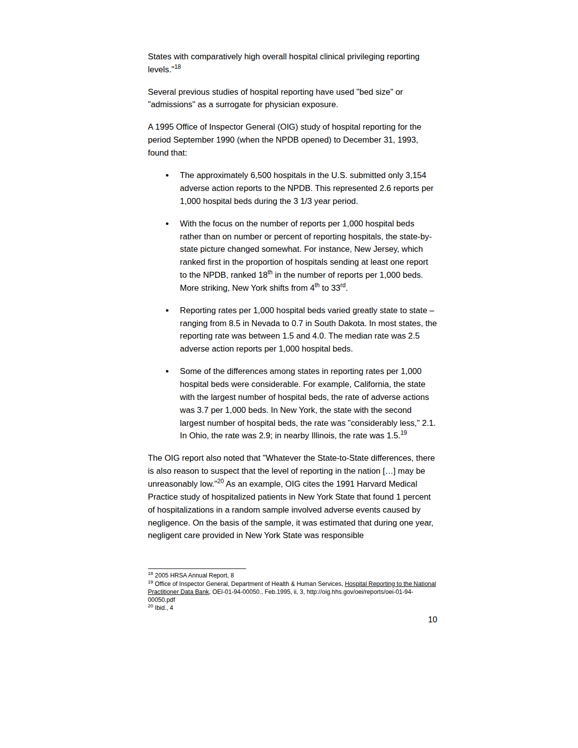States with comparatively high overall hospital clinical privileging reporting levels."18
Several previous studies of hospital reporting have used "bed size" or "admissions" as a surrogate for physician exposure.
A 1995 Office of Inspector General (OIG) study of hospital reporting for the period September 1990 (when the NPDB opened) to December 31, 1993, found that:
The approximately 6,500 hospitals in the U.S. submitted only 3,154 adverse action reports to the NPDB. This represented 2.6 reports per 1,000 hospital beds during the 3 1/3 year period.
With the focus on the number of reports per 1,000 hospital beds rather than on number or percent of reporting hospitals, the state-by-state picture changed somewhat. For instance, New Jersey, which ranked first in the proportion of hospitals sending at least one report to the NPDB, ranked 18th in the number of reports per 1,000 beds. More striking, New York shifts from 4th to 33rd.
Reporting rates per 1,000 hospital beds varied greatly state to state – ranging from 8.5 in Nevada to 0.7 in South Dakota. In most states, the reporting rate was between 1.5 and 4.0. The median rate was 2.5 adverse action reports per 1,000 hospital beds.
Some of the differences among states in reporting rates per 1,000 hospital beds were considerable. For example, California, the state with the largest number of hospital beds, the rate of adverse actions was 3.7 per 1,000 beds. In New York, the state with the second largest number of hospital beds, the rate was "considerably less," 2.1. In Ohio, the rate was 2.9; in nearby Illinois, the rate was 1.5.19
The OIG report also noted that "Whatever the State-to-State differences, there is also reason to suspect that the level of reporting in the nation […] may be unreasonably low."20 As an example, OIG cites the 1991 Harvard Medical Practice study of hospitalized patients in New York State that found 1 percent of hospitalizations in a random sample involved adverse events caused by negligence. On the basis of the sample, it was estimated that during one year, negligent care provided in New York State was responsible
18 2005 HRSA Annual Report, 8
19 Office of Inspector General, Department of Health & Human Services, Hospital Reporting to the National Practitioner Data Bank, OEI-01-94-00050., Feb.1995, ii, 3, http://oig.hhs.gov/oei/reports/oei-01-94-00050.pdf
20 Ibid., 4
10